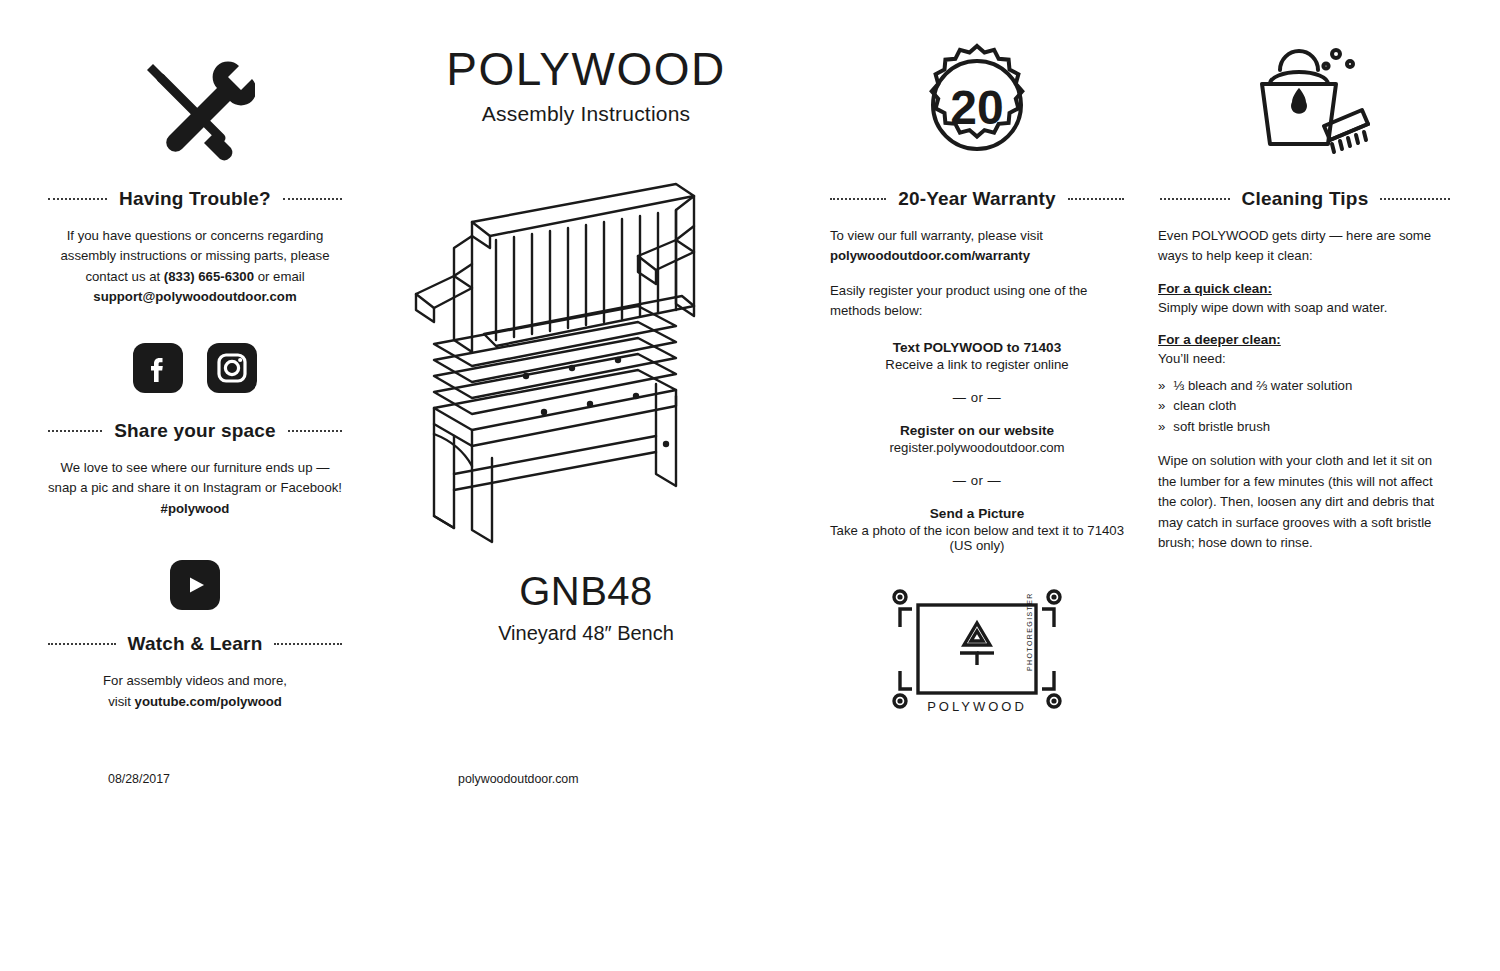Having Trouble?
If you have questions or concerns regarding assembly instructions or missing parts, please contact us at (833) 665-6300 or email support@polywoodoutdoor.com
Share your space
We love to see where our furniture ends up — snap a pic and share it on Instagram or Facebook!
#polywood
Watch & Learn
For assembly videos and more,
visit youtube.com/polywood
POLYWOOD
Assembly Instructions
GNB48
Vineyard 48″ Bench
20
20-Year Warranty
To view our full warranty, please visit polywoodoutdoor.com/warranty
Easily register your product using one of the methods below:
Text POLYWOOD to 71403
Receive a link to register online
— or —
Register on our website
register.polywoodoutdoor.com
— or —
Send a Picture
Take a photo of the icon below and text it to 71403 (US only)
POLYWOOD PHOTOREGISTER
Cleaning Tips
Even POLYWOOD gets dirty — here are some ways to help keep it clean:
For a quick clean:
Simply wipe down with soap and water.
For a deeper clean:
You’ll need:
»⅓ bleach and ⅔ water solution
»clean cloth
»soft bristle brush
Wipe on solution with your cloth and let it sit on the lumber for a few minutes (this will not affect the color). Then, loosen any dirt and debris that may catch in surface grooves with a soft bristle brush; hose down to rinse.
08/28/2017
polywoodoutdoor.com